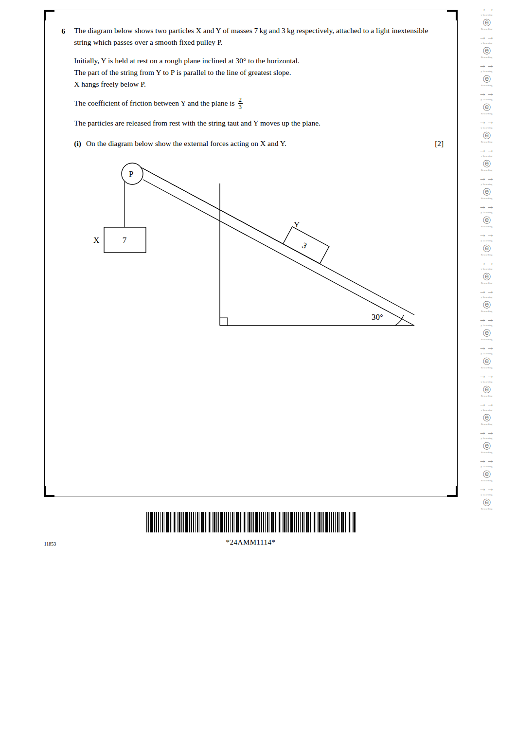→→
y Learning
ⓔ
Rewarding
→→
y Learning
ⓔ
Rewarding
→→
y Learning
ⓔ
Rewarding
→→
y Learning
ⓔ
Rewarding
→→
y Learning
ⓔ
Rewarding
→→
y Learning
ⓔ
Rewarding
→→
y Learning
ⓔ
Rewarding
→→
y Learning
ⓔ
Rewarding
→→
y Learning
ⓔ
Rewarding
→→
y Learning
ⓔ
Rewarding
→→
y Learning
ⓔ
Rewarding
→→
y Learning
ⓔ
Rewarding
→→
y Learning
ⓔ
Rewarding
→→
y Learning
ⓔ
Rewarding
→→
y Learning
ⓔ
Rewarding
→→
y Learning
ⓔ
Rewarding
→→
y Learning
ⓔ
Rewarding
→→
y Learning
ⓔ
Rewarding
6
The diagram below shows two particles X and Y of masses 7 kg and 3 kg respectively, attached to a light inextensible string which passes over a smooth fixed pulley P.
Initially, Y is held at rest on a rough plane inclined at 30° to the horizontal.
The part of the string from Y to P is parallel to the line of greatest slope.
X hangs freely below P.
The coefficient of friction between Y and the plane is 23
The particles are released from rest with the string taut and Y moves up the plane.
(i)
On the diagram below show the external forces acting on X and Y.
[2]
P 30° 3 Y 7 X
11853
*24AMM1114*